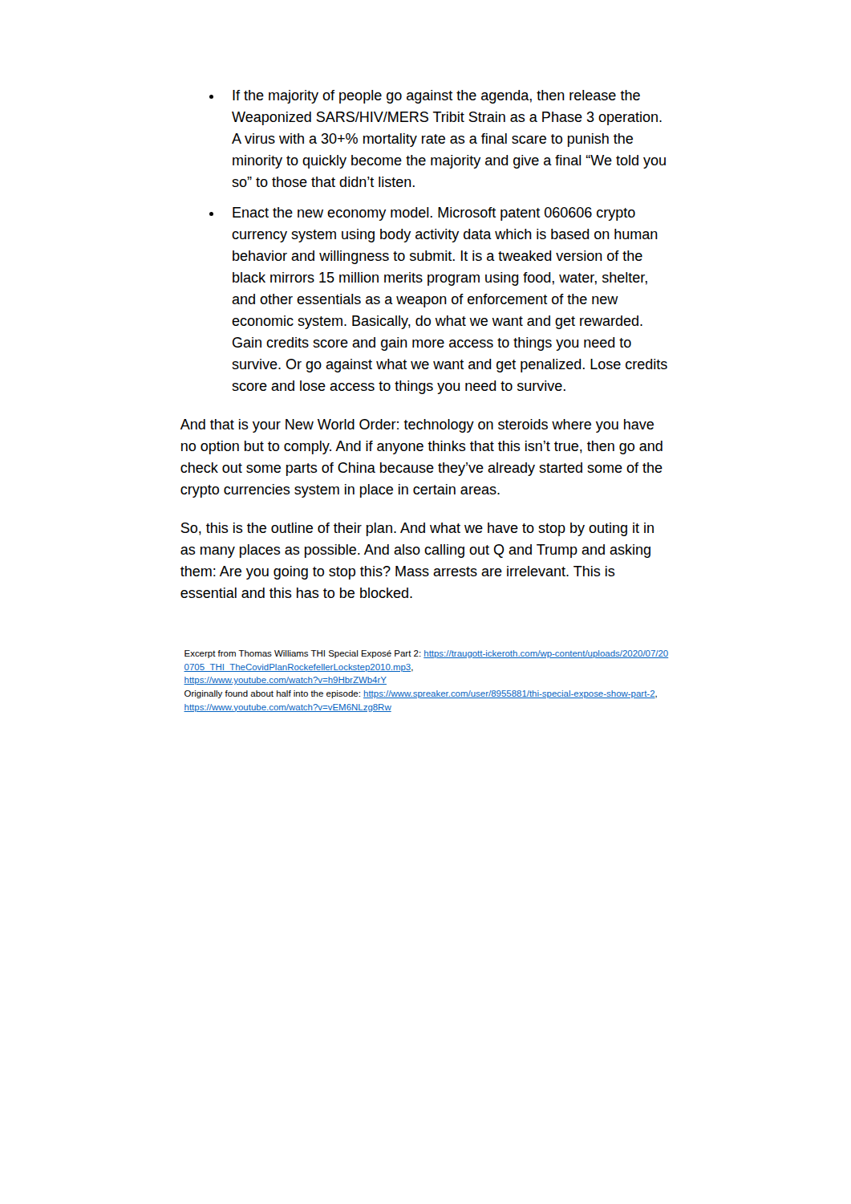If the majority of people go against the agenda, then release the Weaponized SARS/HIV/MERS Tribit Strain as a Phase 3 operation. A virus with a 30+% mortality rate as a final scare to punish the minority to quickly become the majority and give a final “We told you so” to those that didn’t listen.
Enact the new economy model. Microsoft patent 060606 crypto currency system using body activity data which is based on human behavior and willingness to submit. It is a tweaked version of the black mirrors 15 million merits program using food, water, shelter, and other essentials as a weapon of enforcement of the new economic system. Basically, do what we want and get rewarded. Gain credits score and gain more access to things you need to survive. Or go against what we want and get penalized. Lose credits score and lose access to things you need to survive.
And that is your New World Order: technology on steroids where you have no option but to comply. And if anyone thinks that this isn’t true, then go and check out some parts of China because they’ve already started some of the crypto currencies system in place in certain areas.
So, this is the outline of their plan. And what we have to stop by outing it in as many places as possible. And also calling out Q and Trump and asking them: Are you going to stop this? Mass arrests are irrelevant. This is essential and this has to be blocked.
Excerpt from Thomas Williams THI Special Exposé Part 2: https://traugott-ickeroth.com/wp-content/uploads/2020/07/200705_THI_TheCovidPlanRockefellerLockstep2010.mp3,
https://www.youtube.com/watch?v=h9HbrZWb4rY
Originally found about half into the episode: https://www.spreaker.com/user/8955881/thi-special-expose-show-part-2,
https://www.youtube.com/watch?v=vEM6NLzg8Rw